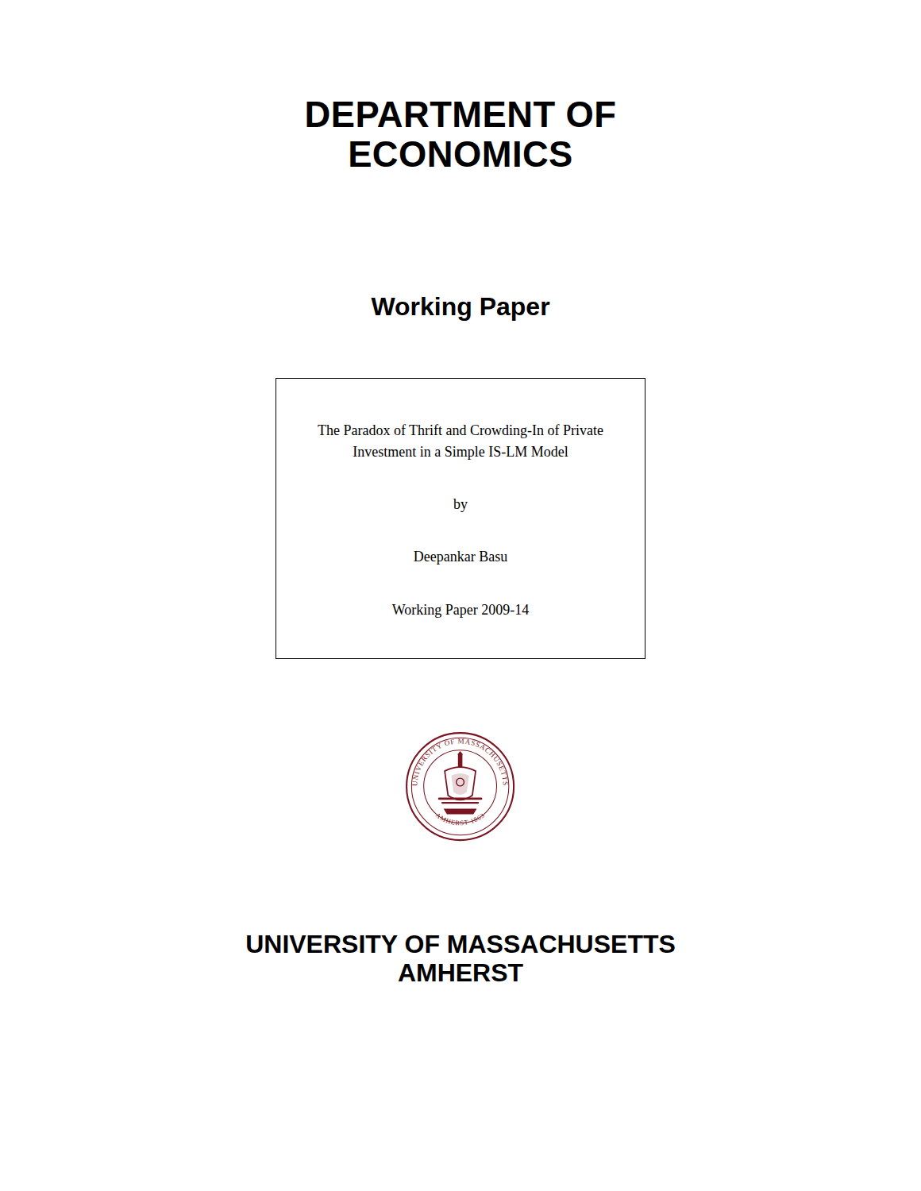DEPARTMENT OF ECONOMICS
Working Paper
The Paradox of Thrift and Crowding-In of Private Investment in a Simple IS-LM Model
by
Deepankar Basu
Working Paper 2009-14
UNIVERSITY OF MASSACHUSETTS AMHERST 1863
UNIVERSITY OF MASSACHUSETTS
AMHERST